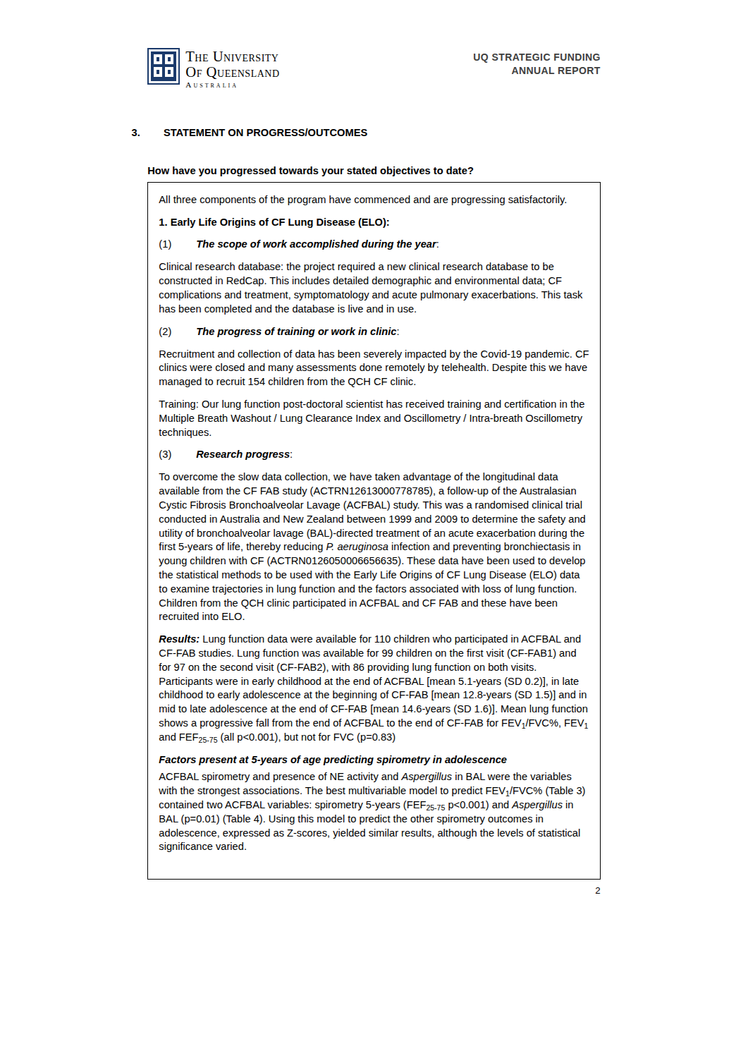The University Of Queensland Australia
UQ STRATEGIC FUNDING
ANNUAL REPORT
3. STATEMENT ON PROGRESS/OUTCOMES
How have you progressed towards your stated objectives to date?
All three components of the program have commenced and are progressing satisfactorily.
1. Early Life Origins of CF Lung Disease (ELO):
(1) The scope of work accomplished during the year:
Clinical research database: the project required a new clinical research database to be constructed in RedCap. This includes detailed demographic and environmental data; CF complications and treatment, symptomatology and acute pulmonary exacerbations. This task has been completed and the database is live and in use.
(2) The progress of training or work in clinic:
Recruitment and collection of data has been severely impacted by the Covid-19 pandemic. CF clinics were closed and many assessments done remotely by telehealth. Despite this we have managed to recruit 154 children from the QCH CF clinic.
Training: Our lung function post-doctoral scientist has received training and certification in the Multiple Breath Washout / Lung Clearance Index and Oscillometry / Intra-breath Oscillometry techniques.
(3) Research progress:
To overcome the slow data collection, we have taken advantage of the longitudinal data available from the CF FAB study (ACTRN12613000778785), a follow-up of the Australasian Cystic Fibrosis Bronchoalveolar Lavage (ACFBAL) study. This was a randomised clinical trial conducted in Australia and New Zealand between 1999 and 2009 to determine the safety and utility of bronchoalveolar lavage (BAL)-directed treatment of an acute exacerbation during the first 5-years of life, thereby reducing P. aeruginosa infection and preventing bronchiectasis in young children with CF (ACTRN0126050006656635). These data have been used to develop the statistical methods to be used with the Early Life Origins of CF Lung Disease (ELO) data to examine trajectories in lung function and the factors associated with loss of lung function. Children from the QCH clinic participated in ACFBAL and CF FAB and these have been recruited into ELO.
Results: Lung function data were available for 110 children who participated in ACFBAL and CF-FAB studies. Lung function was available for 99 children on the first visit (CF-FAB1) and for 97 on the second visit (CF-FAB2), with 86 providing lung function on both visits. Participants were in early childhood at the end of ACFBAL [mean 5.1-years (SD 0.2)], in late childhood to early adolescence at the beginning of CF-FAB [mean 12.8-years (SD 1.5)] and in mid to late adolescence at the end of CF-FAB [mean 14.6-years (SD 1.6)]. Mean lung function shows a progressive fall from the end of ACFBAL to the end of CF-FAB for FEV1/FVC%, FEV1 and FEF25-75 (all p<0.001), but not for FVC (p=0.83)
Factors present at 5-years of age predicting spirometry in adolescence
ACFBAL spirometry and presence of NE activity and Aspergillus in BAL were the variables with the strongest associations. The best multivariable model to predict FEV1/FVC% (Table 3) contained two ACFBAL variables: spirometry 5-years (FEF25-75 p<0.001) and Aspergillus in BAL (p=0.01) (Table 4). Using this model to predict the other spirometry outcomes in adolescence, expressed as Z-scores, yielded similar results, although the levels of statistical significance varied.
2